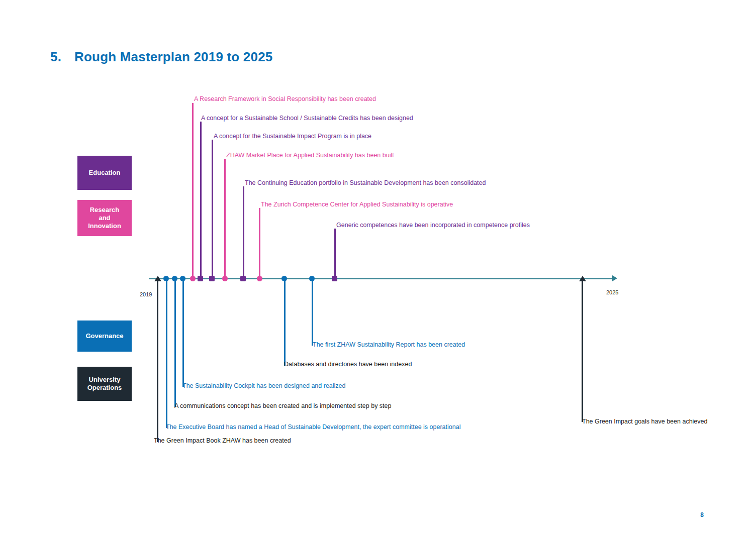5. Rough Masterplan 2019 to 2025
Education
Research
and
Innovation
Governance
University
Operations
2019
2025
A Research Framework in Social Responsibility has been created
A concept for a Sustainable School / Sustainable Credits has been designed
A concept for the Sustainable Impact Program is in place
ZHAW Market Place for Applied Sustainability has been built
The Continuing Education portfolio in Sustainable Development has been consolidated
The Zurich Competence Center for Applied Sustainability is operative
Generic competences have been incorporated in competence profiles
The Green Impact Book ZHAW has been created
The Executive Board has named a Head of Sustainable Development, the expert committee is operational
A communications concept has been created and is implemented step by step
The Sustainability Cockpit has been designed and realized
Databases and directories have been indexed
The first ZHAW Sustainability Report has been created
The Green Impact goals have been achieved
8